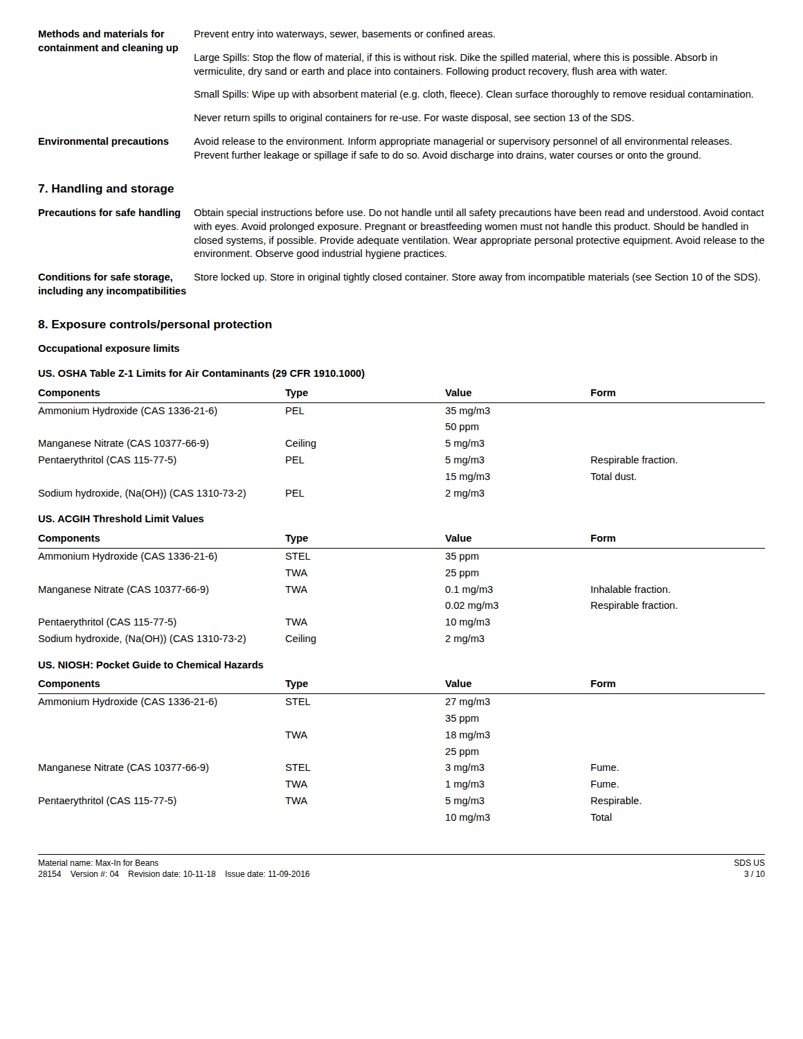Methods and materials for containment and cleaning up
Prevent entry into waterways, sewer, basements or confined areas.
Large Spills: Stop the flow of material, if this is without risk. Dike the spilled material, where this is possible. Absorb in vermiculite, dry sand or earth and place into containers. Following product recovery, flush area with water.
Small Spills: Wipe up with absorbent material (e.g. cloth, fleece). Clean surface thoroughly to remove residual contamination.
Never return spills to original containers for re-use. For waste disposal, see section 13 of the SDS.
Environmental precautions
Avoid release to the environment. Inform appropriate managerial or supervisory personnel of all environmental releases. Prevent further leakage or spillage if safe to do so. Avoid discharge into drains, water courses or onto the ground.
7. Handling and storage
Precautions for safe handling
Obtain special instructions before use. Do not handle until all safety precautions have been read and understood. Avoid contact with eyes. Avoid prolonged exposure. Pregnant or breastfeeding women must not handle this product. Should be handled in closed systems, if possible. Provide adequate ventilation. Wear appropriate personal protective equipment. Avoid release to the environment. Observe good industrial hygiene practices.
Conditions for safe storage, including any incompatibilities
Store locked up. Store in original tightly closed container. Store away from incompatible materials (see Section 10 of the SDS).
8. Exposure controls/personal protection
Occupational exposure limits
US. OSHA Table Z-1 Limits for Air Contaminants (29 CFR 1910.1000)
| Components | Type | Value | Form |
| --- | --- | --- | --- |
| Ammonium Hydroxide (CAS 1336-21-6) | PEL | 35 mg/m3 | |
| | | 50 ppm | |
| Manganese Nitrate (CAS 10377-66-9) | Ceiling | 5 mg/m3 | |
| Pentaerythritol (CAS 115-77-5) | PEL | 5 mg/m3 | Respirable fraction. |
| | | 15 mg/m3 | Total dust. |
| Sodium hydroxide, (Na(OH)) (CAS 1310-73-2) | PEL | 2 mg/m3 | |
US. ACGIH Threshold Limit Values
| Components | Type | Value | Form |
| --- | --- | --- | --- |
| Ammonium Hydroxide (CAS 1336-21-6) | STEL | 35 ppm | |
| | TWA | 25 ppm | |
| Manganese Nitrate (CAS 10377-66-9) | TWA | 0.1 mg/m3 | Inhalable fraction. |
| | | 0.02 mg/m3 | Respirable fraction. |
| Pentaerythritol (CAS 115-77-5) | TWA | 10 mg/m3 | |
| Sodium hydroxide, (Na(OH)) (CAS 1310-73-2) | Ceiling | 2 mg/m3 | |
US. NIOSH: Pocket Guide to Chemical Hazards
| Components | Type | Value | Form |
| --- | --- | --- | --- |
| Ammonium Hydroxide (CAS 1336-21-6) | STEL | 27 mg/m3 | |
| | | 35 ppm | |
| | TWA | 18 mg/m3 | |
| | | 25 ppm | |
| Manganese Nitrate (CAS 10377-66-9) | STEL | 3 mg/m3 | Fume. |
| | TWA | 1 mg/m3 | Fume. |
| Pentaerythritol (CAS 115-77-5) | TWA | 5 mg/m3 | Respirable. |
| | | 10 mg/m3 | Total |
Material name: Max-In for Beans
28154 Version #: 04 Revision date: 10-11-18 Issue date: 11-09-2016
SDS US
3 / 10